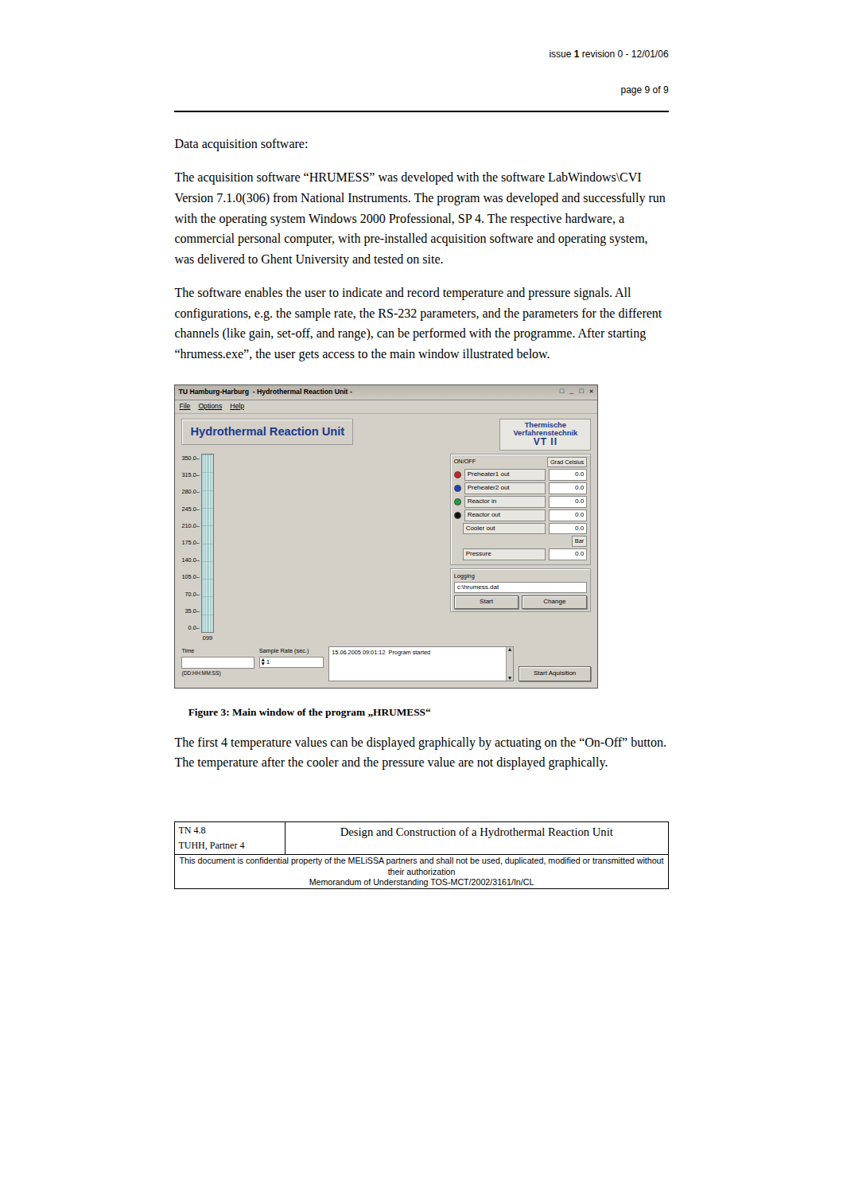issue 1 revision 0 - 12/01/06
page 9 of 9
Data acquisition software:
The acquisition software “HRUMESS” was developed with the software LabWindows\CVI Version 7.1.0(306) from National Instruments. The program was developed and successfully run with the operating system Windows 2000 Professional, SP 4. The respective hardware, a commercial personal computer, with pre-installed acquisition software and operating system, was delivered to Ghent University and tested on site.
The software enables the user to indicate and record temperature and pressure signals. All configurations, e.g. the sample rate, the RS-232 parameters, and the parameters for the different channels (like gain, set-off, and range), can be performed with the programme. After starting “hrumess.exe”, the user gets access to the main window illustrated below.
TU Hamburg-Harburg - Hydrothermal Reaction Unit - □ _ □ ✕
File Options Help
Hydrothermal Reaction Unit
Thermische
Verfahrenstechnik
VT II
350.0–
315.0–
280.0–
245.0–
210.0–
175.0–
140.0–
105.0–
70.0–
35.0–
0.0–
0 99
ON/OFF Grad Celsius
Preheater1 out 0.0
Preheater2 out 0.0
Reactor in 0.0
Reactor out 0.0
Cooler out 0.0
Bar
Pressure 0.0
Logging
c:\hrumess.dat
Start Change
Time
(DD:HH:MM:SS)
Sample Rate (sec.)
▲
▼1
15.06.2005 09:01:12 Program started
▲▼
Start Aquisition
Figure 3: Main window of the program „HRUMESS“
The first 4 temperature values can be displayed graphically by actuating on the “On-Off” button. The temperature after the cooler and the pressure value are not displayed graphically.
| TN 4.8 TUHH, Partner 4 | Design and Construction of a Hydrothermal Reaction Unit |
| This document is confidential property of the MELiSSA partners and shall not be used, duplicated, modified or transmitted without their authorization Memorandum of Understanding TOS-MCT/2002/3161/In/CL |